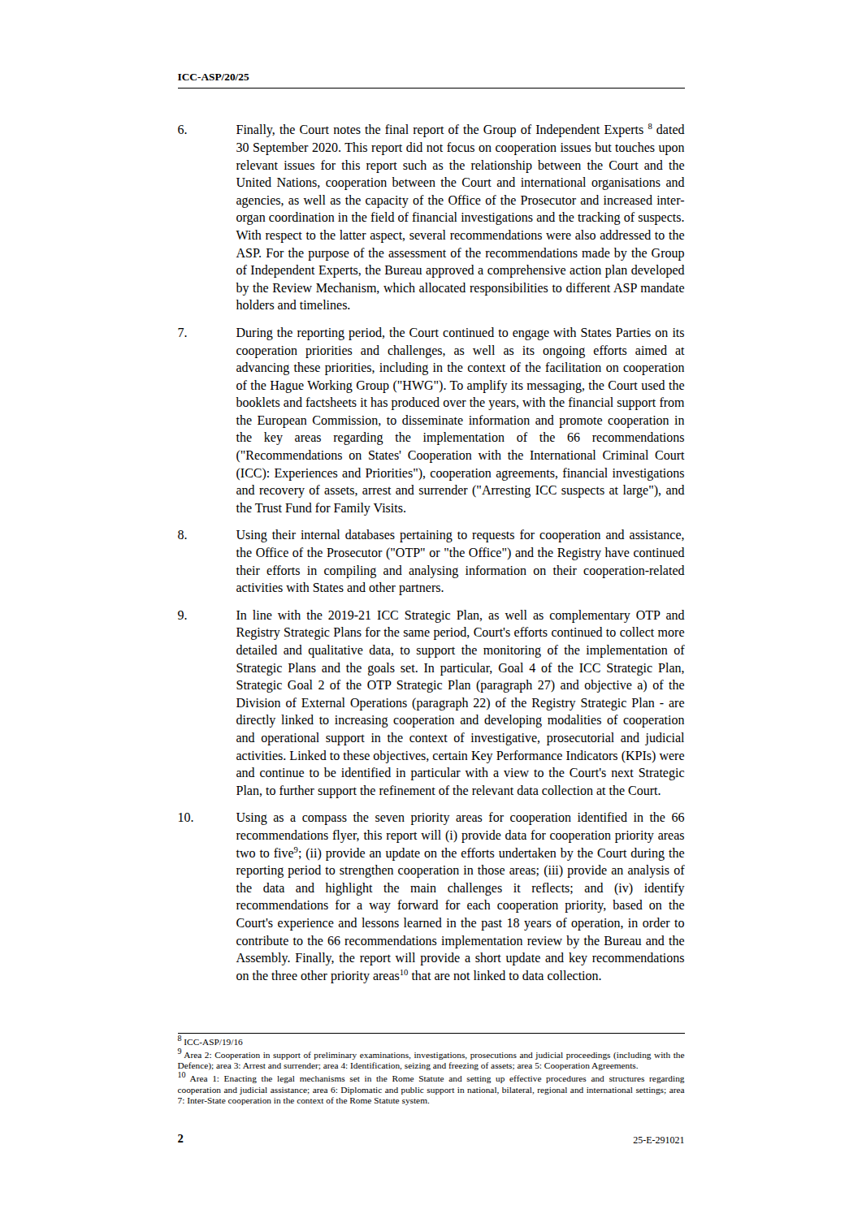ICC-ASP/20/25
6. Finally, the Court notes the final report of the Group of Independent Experts 8 dated 30 September 2020. This report did not focus on cooperation issues but touches upon relevant issues for this report such as the relationship between the Court and the United Nations, cooperation between the Court and international organisations and agencies, as well as the capacity of the Office of the Prosecutor and increased inter-organ coordination in the field of financial investigations and the tracking of suspects. With respect to the latter aspect, several recommendations were also addressed to the ASP. For the purpose of the assessment of the recommendations made by the Group of Independent Experts, the Bureau approved a comprehensive action plan developed by the Review Mechanism, which allocated responsibilities to different ASP mandate holders and timelines.
7. During the reporting period, the Court continued to engage with States Parties on its cooperation priorities and challenges, as well as its ongoing efforts aimed at advancing these priorities, including in the context of the facilitation on cooperation of the Hague Working Group ("HWG"). To amplify its messaging, the Court used the booklets and factsheets it has produced over the years, with the financial support from the European Commission, to disseminate information and promote cooperation in the key areas regarding the implementation of the 66 recommendations ("Recommendations on States' Cooperation with the International Criminal Court (ICC): Experiences and Priorities"), cooperation agreements, financial investigations and recovery of assets, arrest and surrender ("Arresting ICC suspects at large"), and the Trust Fund for Family Visits.
8. Using their internal databases pertaining to requests for cooperation and assistance, the Office of the Prosecutor ("OTP" or "the Office") and the Registry have continued their efforts in compiling and analysing information on their cooperation-related activities with States and other partners.
9. In line with the 2019-21 ICC Strategic Plan, as well as complementary OTP and Registry Strategic Plans for the same period, Court's efforts continued to collect more detailed and qualitative data, to support the monitoring of the implementation of Strategic Plans and the goals set. In particular, Goal 4 of the ICC Strategic Plan, Strategic Goal 2 of the OTP Strategic Plan (paragraph 27) and objective a) of the Division of External Operations (paragraph 22) of the Registry Strategic Plan - are directly linked to increasing cooperation and developing modalities of cooperation and operational support in the context of investigative, prosecutorial and judicial activities. Linked to these objectives, certain Key Performance Indicators (KPIs) were and continue to be identified in particular with a view to the Court's next Strategic Plan, to further support the refinement of the relevant data collection at the Court.
10. Using as a compass the seven priority areas for cooperation identified in the 66 recommendations flyer, this report will (i) provide data for cooperation priority areas two to five9; (ii) provide an update on the efforts undertaken by the Court during the reporting period to strengthen cooperation in those areas; (iii) provide an analysis of the data and highlight the main challenges it reflects; and (iv) identify recommendations for a way forward for each cooperation priority, based on the Court's experience and lessons learned in the past 18 years of operation, in order to contribute to the 66 recommendations implementation review by the Bureau and the Assembly. Finally, the report will provide a short update and key recommendations on the three other priority areas10 that are not linked to data collection.
8 ICC-ASP/19/16
9 Area 2: Cooperation in support of preliminary examinations, investigations, prosecutions and judicial proceedings (including with the Defence); area 3: Arrest and surrender; area 4: Identification, seizing and freezing of assets; area 5: Cooperation Agreements.
10 Area 1: Enacting the legal mechanisms set in the Rome Statute and setting up effective procedures and structures regarding cooperation and judicial assistance; area 6: Diplomatic and public support in national, bilateral, regional and international settings; area 7: Inter-State cooperation in the context of the Rome Statute system.
2 25-E-291021